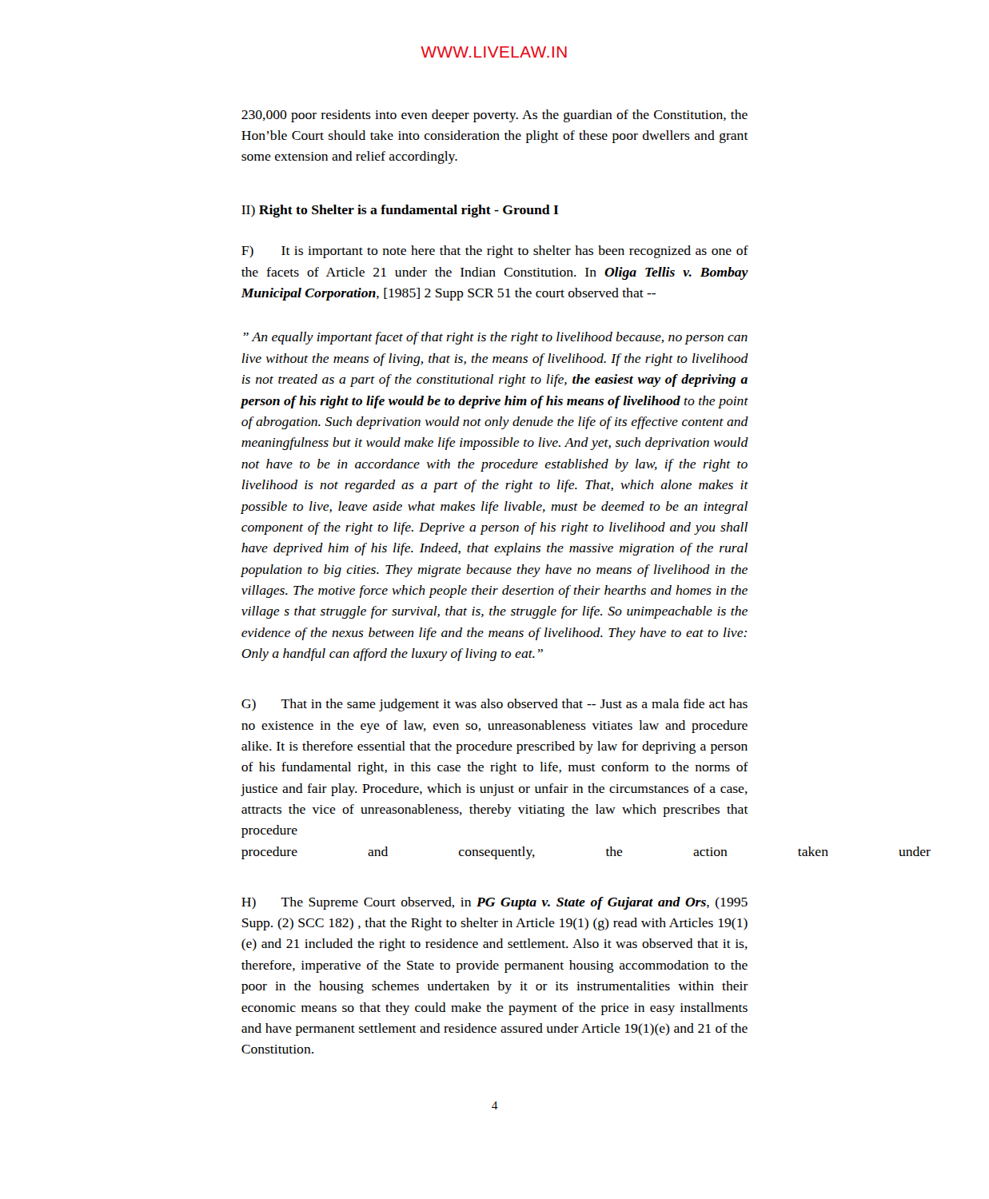WWW.LIVELAW.IN
230,000 poor residents into even deeper poverty. As the guardian of the Constitution, the Hon’ble Court should take into consideration the plight of these poor dwellers and grant some extension and relief accordingly.
II) Right to Shelter is a fundamental right - Ground I
F) It is important to note here that the right to shelter has been recognized as one of the facets of Article 21 under the Indian Constitution. In Oliga Tellis v. Bombay Municipal Corporation, [1985] 2 Supp SCR 51 the court observed that --
” An equally important facet of that right is the right to livelihood because, no person can live without the means of living, that is, the means of livelihood. If the right to livelihood is not treated as a part of the constitutional right to life, the easiest way of depriving a person of his right to life would be to deprive him of his means of livelihood to the point of abrogation. Such deprivation would not only denude the life of its effective content and meaningfulness but it would make life impossible to live. And yet, such deprivation would not have to be in accordance with the procedure established by law, if the right to livelihood is not regarded as a part of the right to life. That, which alone makes it possible to live, leave aside what makes life livable, must be deemed to be an integral component of the right to life. Deprive a person of his right to livelihood and you shall have deprived him of his life. Indeed, that explains the massive migration of the rural population to big cities. They migrate because they have no means of livelihood in the villages. The motive force which people their desertion of their hearths and homes in the village s that struggle for survival, that is, the struggle for life. So unimpeachable is the evidence of the nexus between life and the means of livelihood. They have to eat to live: Only a handful can afford the luxury of living to eat.”
G) That in the same judgement it was also observed that -- Just as a mala fide act has no existence in the eye of law, even so, unreasonableness vitiates law and procedure alike. It is therefore essential that the procedure prescribed by law for depriving a person of his fundamental right, in this case the right to life, must conform to the norms of justice and fair play. Procedure, which is unjust or unfair in the circumstances of a case, attracts the vice of unreasonableness, thereby vitiating the law which prescribes that procedure
procedure and consequently, the action taken under it.
H) The Supreme Court observed, in PG Gupta v. State of Gujarat and Ors, (1995 Supp. (2) SCC 182) , that the Right to shelter in Article 19(1) (g) read with Articles 19(1) (e) and 21 included the right to residence and settlement. Also it was observed that it is, therefore, imperative of the State to provide permanent housing accommodation to the poor in the housing schemes undertaken by it or its instrumentalities within their economic means so that they could make the payment of the price in easy installments and have permanent settlement and residence assured under Article 19(1)(e) and 21 of the Constitution.
4